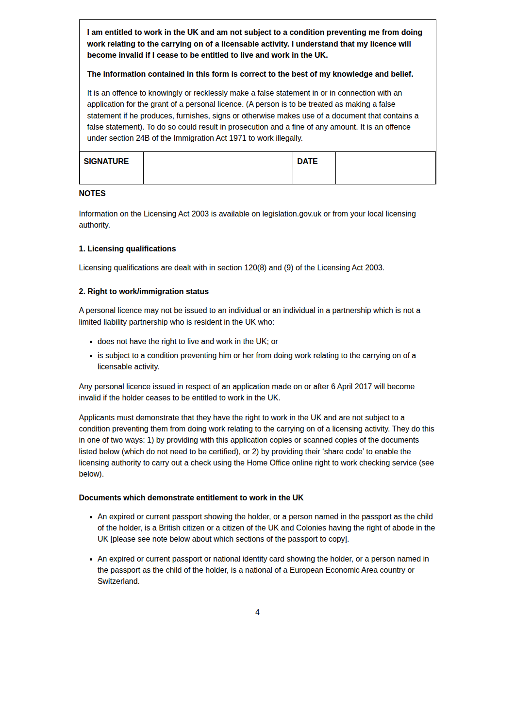I am entitled to work in the UK and am not subject to a condition preventing me from doing work relating to the carrying on of a licensable activity. I understand that my licence will become invalid if I cease to be entitled to live and work in the UK.
The information contained in this form is correct to the best of my knowledge and belief.
It is an offence to knowingly or recklessly make a false statement in or in connection with an application for the grant of a personal licence. (A person is to be treated as making a false statement if he produces, furnishes, signs or otherwise makes use of a document that contains a false statement). To do so could result in prosecution and a fine of any amount. It is an offence under section 24B of the Immigration Act 1971 to work illegally.
| SIGNATURE | | DATE | |
NOTES
Information on the Licensing Act 2003 is available on legislation.gov.uk or from your local licensing authority.
1. Licensing qualifications
Licensing qualifications are dealt with in section 120(8) and (9) of the Licensing Act 2003.
2. Right to work/immigration status
A personal licence may not be issued to an individual or an individual in a partnership which is not a limited liability partnership who is resident in the UK who:
does not have the right to live and work in the UK; or
is subject to a condition preventing him or her from doing work relating to the carrying on of a licensable activity.
Any personal licence issued in respect of an application made on or after 6 April 2017 will become invalid if the holder ceases to be entitled to work in the UK.
Applicants must demonstrate that they have the right to work in the UK and are not subject to a condition preventing them from doing work relating to the carrying on of a licensing activity. They do this in one of two ways: 1) by providing with this application copies or scanned copies of the documents listed below (which do not need to be certified), or 2) by providing their ‘share code’ to enable the licensing authority to carry out a check using the Home Office online right to work checking service (see below).
Documents which demonstrate entitlement to work in the UK
An expired or current passport showing the holder, or a person named in the passport as the child of the holder, is a British citizen or a citizen of the UK and Colonies having the right of abode in the UK [please see note below about which sections of the passport to copy].
An expired or current passport or national identity card showing the holder, or a person named in the passport as the child of the holder, is a national of a European Economic Area country or Switzerland.
4